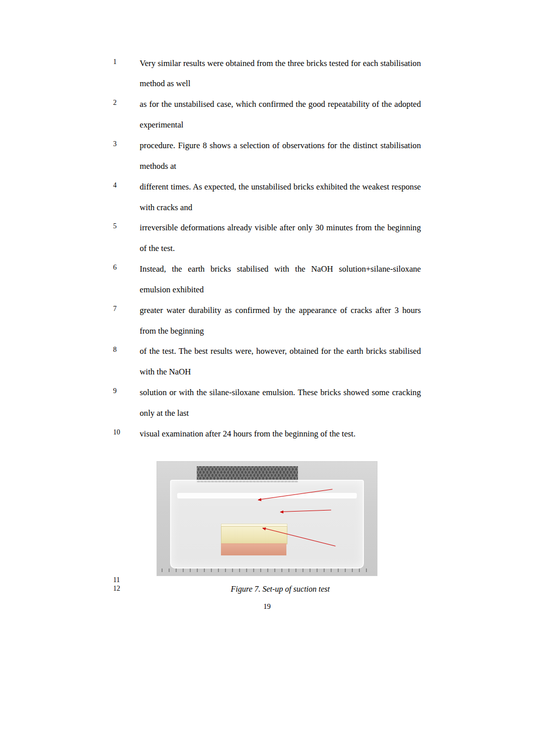Very similar results were obtained from the three bricks tested for each stabilisation method as well
as for the unstabilised case, which confirmed the good repeatability of the adopted experimental
procedure. Figure 8 shows a selection of observations for the distinct stabilisation methods at
different times. As expected, the unstabilised bricks exhibited the weakest response with cracks and
irreversible deformations already visible after only 30 minutes from the beginning of the test.
Instead, the earth bricks stabilised with the NaOH solution+silane-siloxane emulsion exhibited
greater water durability as confirmed by the appearance of cracks after 3 hours from the beginning
of the test. The best results were, however, obtained for the earth bricks stabilised with the NaOH
solution or with the silane-siloxane emulsion. These bricks showed some cracking only at the last
visual examination after 24 hours from the beginning of the test.
Absorbent
cloth
Water level
mark
Fired brick
Figure 7. Set-up of suction test
19